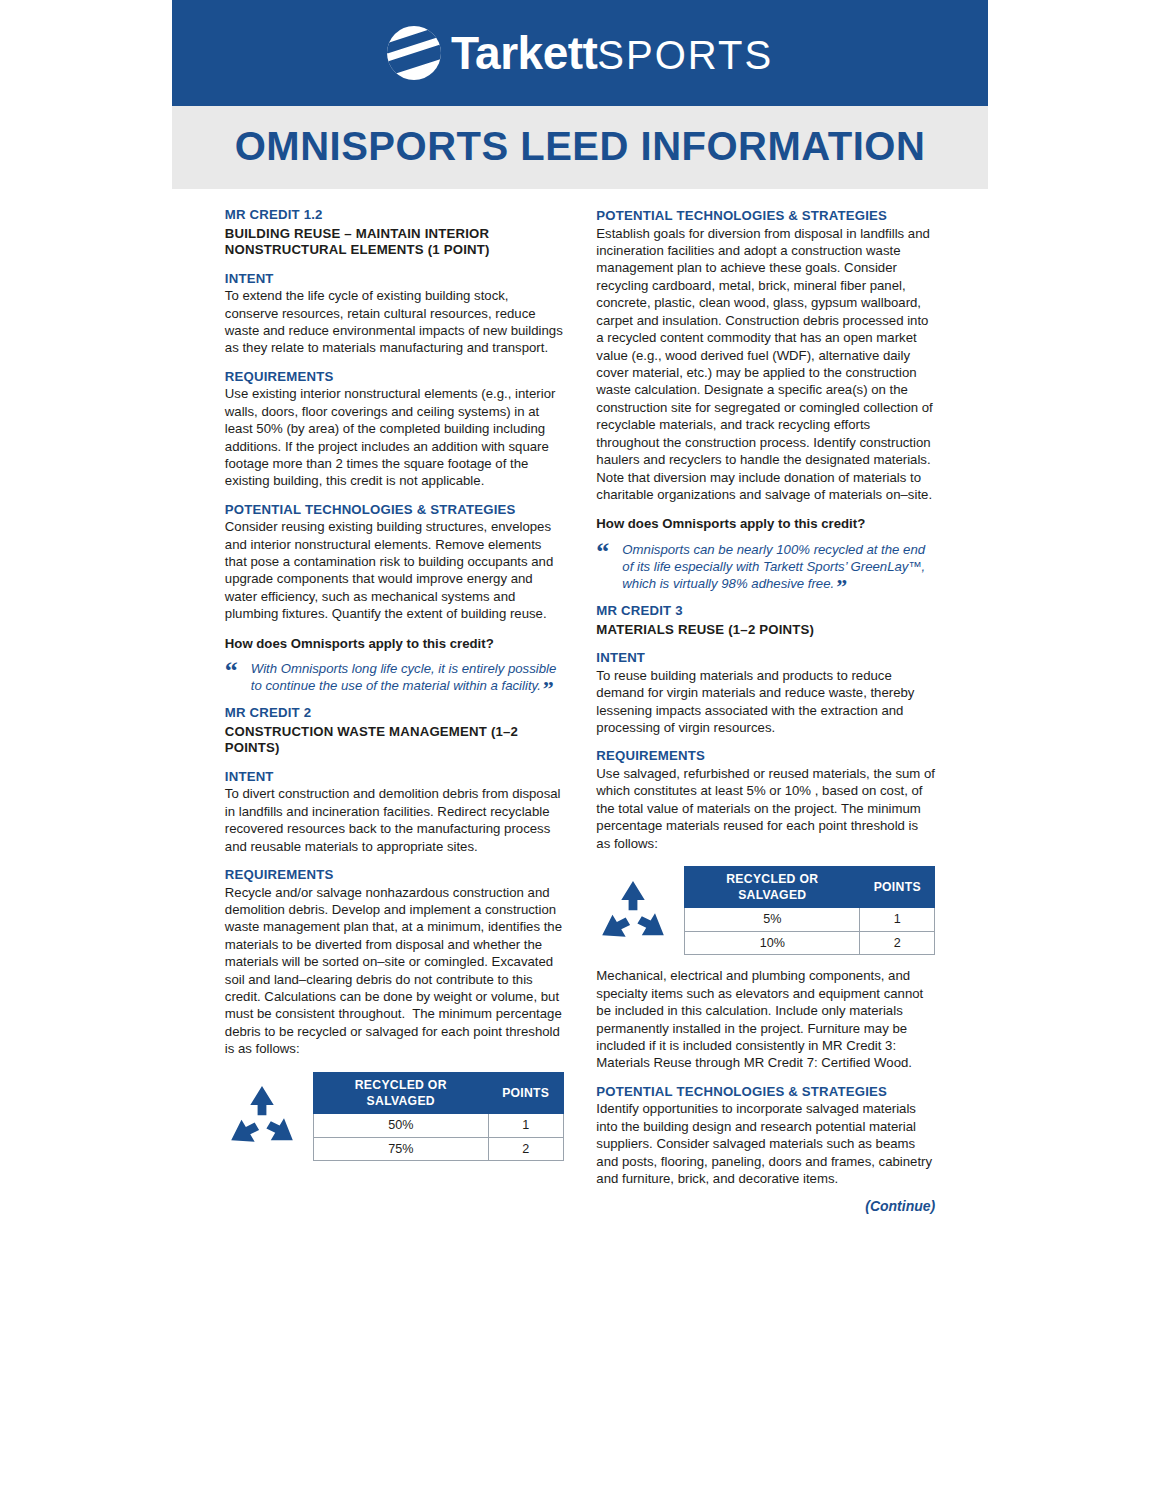TarkettSPORTS
Omnisports LEED Information
MR Credit 1.2
Building Reuse – Maintain Interior Nonstructural Elements (1 Point)
Intent
To extend the life cycle of existing building stock, conserve resources, retain cultural resources, reduce waste and reduce environmental impacts of new buildings as they relate to materials manufacturing and transport.
Requirements
Use existing interior nonstructural elements (e.g., interior walls, doors, floor coverings and ceiling systems) in at least 50% (by area) of the completed building including additions. If the project includes an addition with square footage more than 2 times the square footage of the existing building, this credit is not applicable.
Potential Technologies & Strategies
Consider reusing existing building structures, envelopes and interior nonstructural elements. Remove elements that pose a contamination risk to building occupants and upgrade components that would improve energy and water efficiency, such as mechanical systems and plumbing fixtures. Quantify the extent of building reuse.
How does Omnisports apply to this credit?
“With Omnisports long life cycle, it is entirely possible to continue the use of the material within a facility.”
MR Credit 2
Construction Waste Management (1–2 Points)
Intent
To divert construction and demolition debris from disposal in landfills and incineration facilities. Redirect recyclable recovered resources back to the manufacturing process and reusable materials to appropriate sites.
Requirements
Recycle and/or salvage nonhazardous construction and demolition debris. Develop and implement a construction waste management plan that, at a minimum, identifies the materials to be diverted from disposal and whether the materials will be sorted on–site or comingled. Excavated soil and land–clearing debris do not contribute to this credit. Calculations can be done by weight or volume, but must be consistent throughout. The minimum percentage debris to be recycled or salvaged for each point threshold is as follows:
| Recycled or Salvaged | Points |
| --- | --- |
| 50% | 1 |
| 75% | 2 |
Potential Technologies & Strategies
Establish goals for diversion from disposal in landfills and incineration facilities and adopt a construction waste management plan to achieve these goals. Consider recycling cardboard, metal, brick, mineral fiber panel, concrete, plastic, clean wood, glass, gypsum wallboard, carpet and insulation. Construction debris processed into a recycled content commodity that has an open market value (e.g., wood derived fuel (WDF), alternative daily cover material, etc.) may be applied to the construction waste calculation. Designate a specific area(s) on the construction site for segregated or comingled collection of recyclable materials, and track recycling efforts throughout the construction process. Identify construction haulers and recyclers to handle the designated materials. Note that diversion may include donation of materials to charitable organizations and salvage of materials on–site.
How does Omnisports apply to this credit?
“Omnisports can be nearly 100% recycled at the end of its life especially with Tarkett Sports’ GreenLay™, which is virtually 98% adhesive free.”
MR Credit 3
Materials Reuse (1–2 Points)
Intent
To reuse building materials and products to reduce demand for virgin materials and reduce waste, thereby lessening impacts associated with the extraction and processing of virgin resources.
Requirements
Use salvaged, refurbished or reused materials, the sum of which constitutes at least 5% or 10% , based on cost, of the total value of materials on the project. The minimum percentage materials reused for each point threshold is as follows:
| Recycled or Salvaged | Points |
| --- | --- |
| 5% | 1 |
| 10% | 2 |
Mechanical, electrical and plumbing components, and specialty items such as elevators and equipment cannot be included in this calculation. Include only materials permanently installed in the project. Furniture may be included if it is included consistently in MR Credit 3: Materials Reuse through MR Credit 7: Certified Wood.
Potential Technologies & Strategies
Identify opportunities to incorporate salvaged materials into the building design and research potential material suppliers. Consider salvaged materials such as beams and posts, flooring, paneling, doors and frames, cabinetry and furniture, brick, and decorative items.
(Continue)